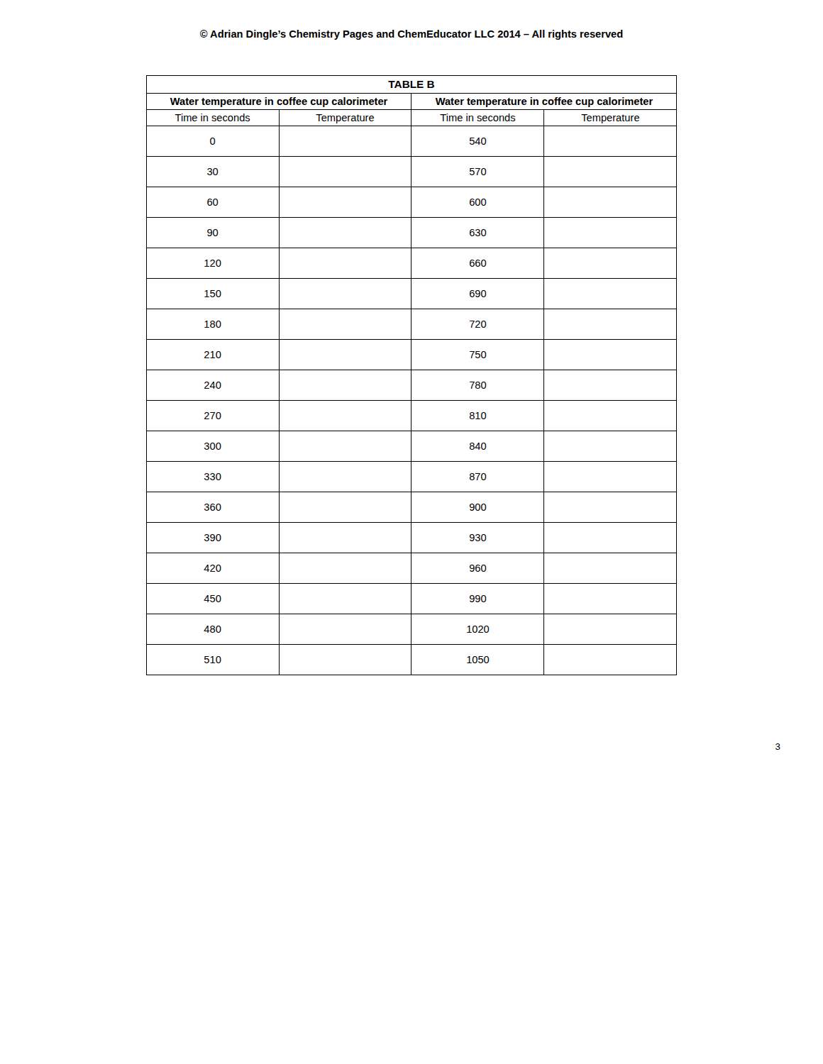© Adrian Dingle’s Chemistry Pages and ChemEducator LLC 2014 – All rights reserved
| TABLE B |
| --- |
| Water temperature in coffee cup calorimeter | Water temperature in coffee cup calorimeter |
| Time in seconds | Temperature | Time in seconds | Temperature |
| 0 | | 540 | |
| 30 | | 570 | |
| 60 | | 600 | |
| 90 | | 630 | |
| 120 | | 660 | |
| 150 | | 690 | |
| 180 | | 720 | |
| 210 | | 750 | |
| 240 | | 780 | |
| 270 | | 810 | |
| 300 | | 840 | |
| 330 | | 870 | |
| 360 | | 900 | |
| 390 | | 930 | |
| 420 | | 960 | |
| 450 | | 990 | |
| 480 | | 1020 | |
| 510 | | 1050 | |
3